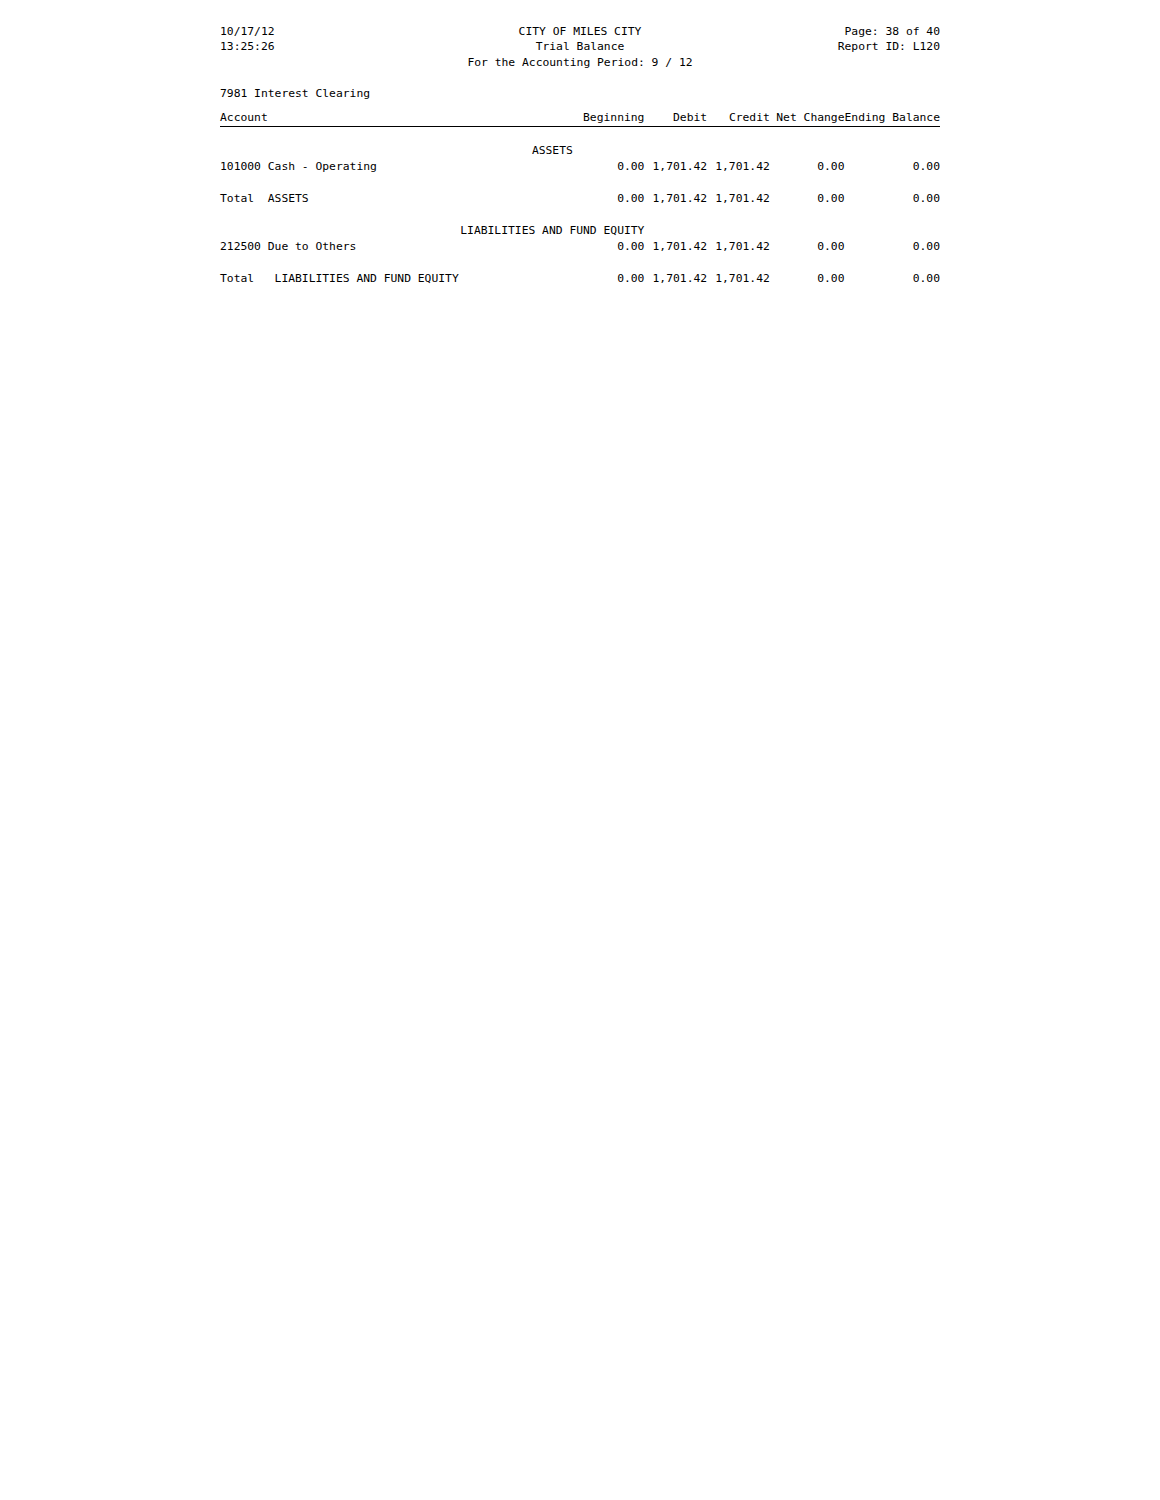10/17/12
13:25:26
CITY OF MILES CITY
Trial Balance
Page: 38 of 40
Report ID: L120
For the Accounting Period: 9 / 12
7981 Interest Clearing
| Account | Beginning | Debit | Credit | Net Change | Ending Balance |
| --- | --- | --- | --- | --- | --- |
| | ASSETS | |
| 101000 Cash - Operating | 0.00 | 1,701.42 | 1,701.42 | 0.00 | 0.00 |
| Total ASSETS | 0.00 | 1,701.42 | 1,701.42 | 0.00 | 0.00 |
| | LIABILITIES AND FUND EQUITY | |
| 212500 Due to Others | 0.00 | 1,701.42 | 1,701.42 | 0.00 | 0.00 |
| Total LIABILITIES AND FUND EQUITY | 0.00 | 1,701.42 | 1,701.42 | 0.00 | 0.00 |